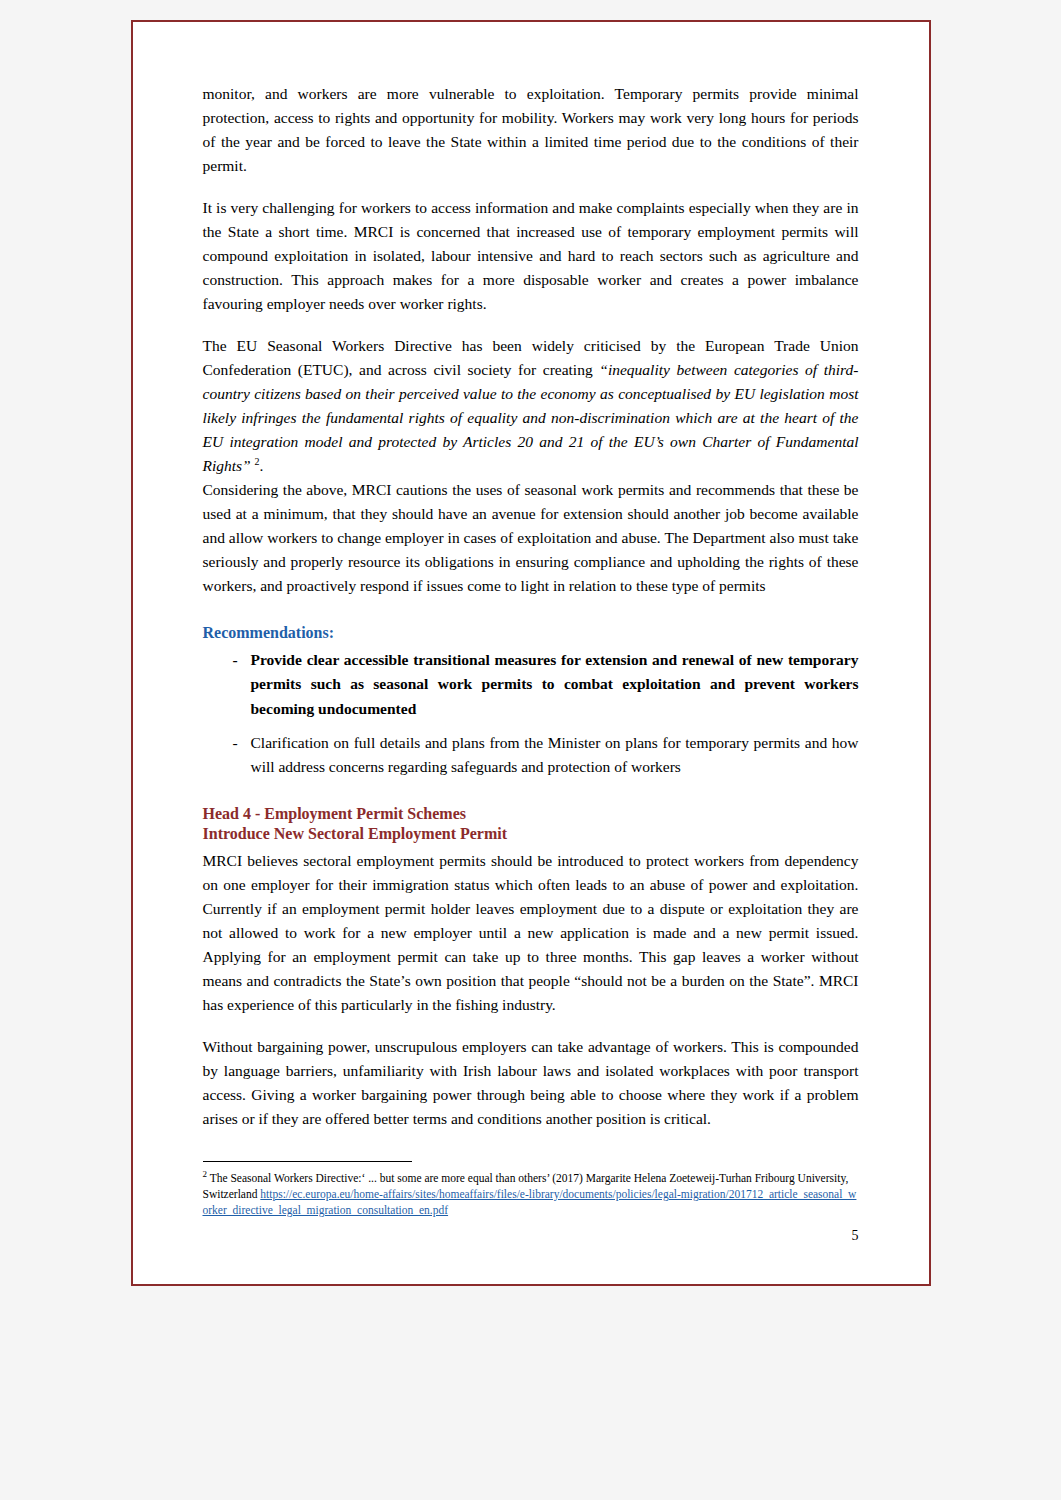monitor, and workers are more vulnerable to exploitation. Temporary permits provide minimal protection, access to rights and opportunity for mobility. Workers may work very long hours for periods of the year and be forced to leave the State within a limited time period due to the conditions of their permit.
It is very challenging for workers to access information and make complaints especially when they are in the State a short time. MRCI is concerned that increased use of temporary employment permits will compound exploitation in isolated, labour intensive and hard to reach sectors such as agriculture and construction. This approach makes for a more disposable worker and creates a power imbalance favouring employer needs over worker rights.
The EU Seasonal Workers Directive has been widely criticised by the European Trade Union Confederation (ETUC), and across civil society for creating “inequality between categories of third-country citizens based on their perceived value to the economy as conceptualised by EU legislation most likely infringes the fundamental rights of equality and non-discrimination which are at the heart of the EU integration model and protected by Articles 20 and 21 of the EU’s own Charter of Fundamental Rights” 2.
Considering the above, MRCI cautions the uses of seasonal work permits and recommends that these be used at a minimum, that they should have an avenue for extension should another job become available and allow workers to change employer in cases of exploitation and abuse. The Department also must take seriously and properly resource its obligations in ensuring compliance and upholding the rights of these workers, and proactively respond if issues come to light in relation to these type of permits
Recommendations:
Provide clear accessible transitional measures for extension and renewal of new temporary permits such as seasonal work permits to combat exploitation and prevent workers becoming undocumented
Clarification on full details and plans from the Minister on plans for temporary permits and how will address concerns regarding safeguards and protection of workers
Head 4 - Employment Permit Schemes
Introduce New Sectoral Employment Permit
MRCI believes sectoral employment permits should be introduced to protect workers from dependency on one employer for their immigration status which often leads to an abuse of power and exploitation. Currently if an employment permit holder leaves employment due to a dispute or exploitation they are not allowed to work for a new employer until a new application is made and a new permit issued. Applying for an employment permit can take up to three months. This gap leaves a worker without means and contradicts the State’s own position that people “should not be a burden on the State”. MRCI has experience of this particularly in the fishing industry.
Without bargaining power, unscrupulous employers can take advantage of workers. This is compounded by language barriers, unfamiliarity with Irish labour laws and isolated workplaces with poor transport access. Giving a worker bargaining power through being able to choose where they work if a problem arises or if they are offered better terms and conditions another position is critical.
2 The Seasonal Workers Directive:‘ ... but some are more equal than others’ (2017) Margarite Helena Zoeteweij-Turhan Fribourg University, Switzerland https://ec.europa.eu/home-affairs/sites/homeaffairs/files/e-library/documents/policies/legal-migration/201712_article_seasonal_worker_directive_legal_migration_consultation_en.pdf
5